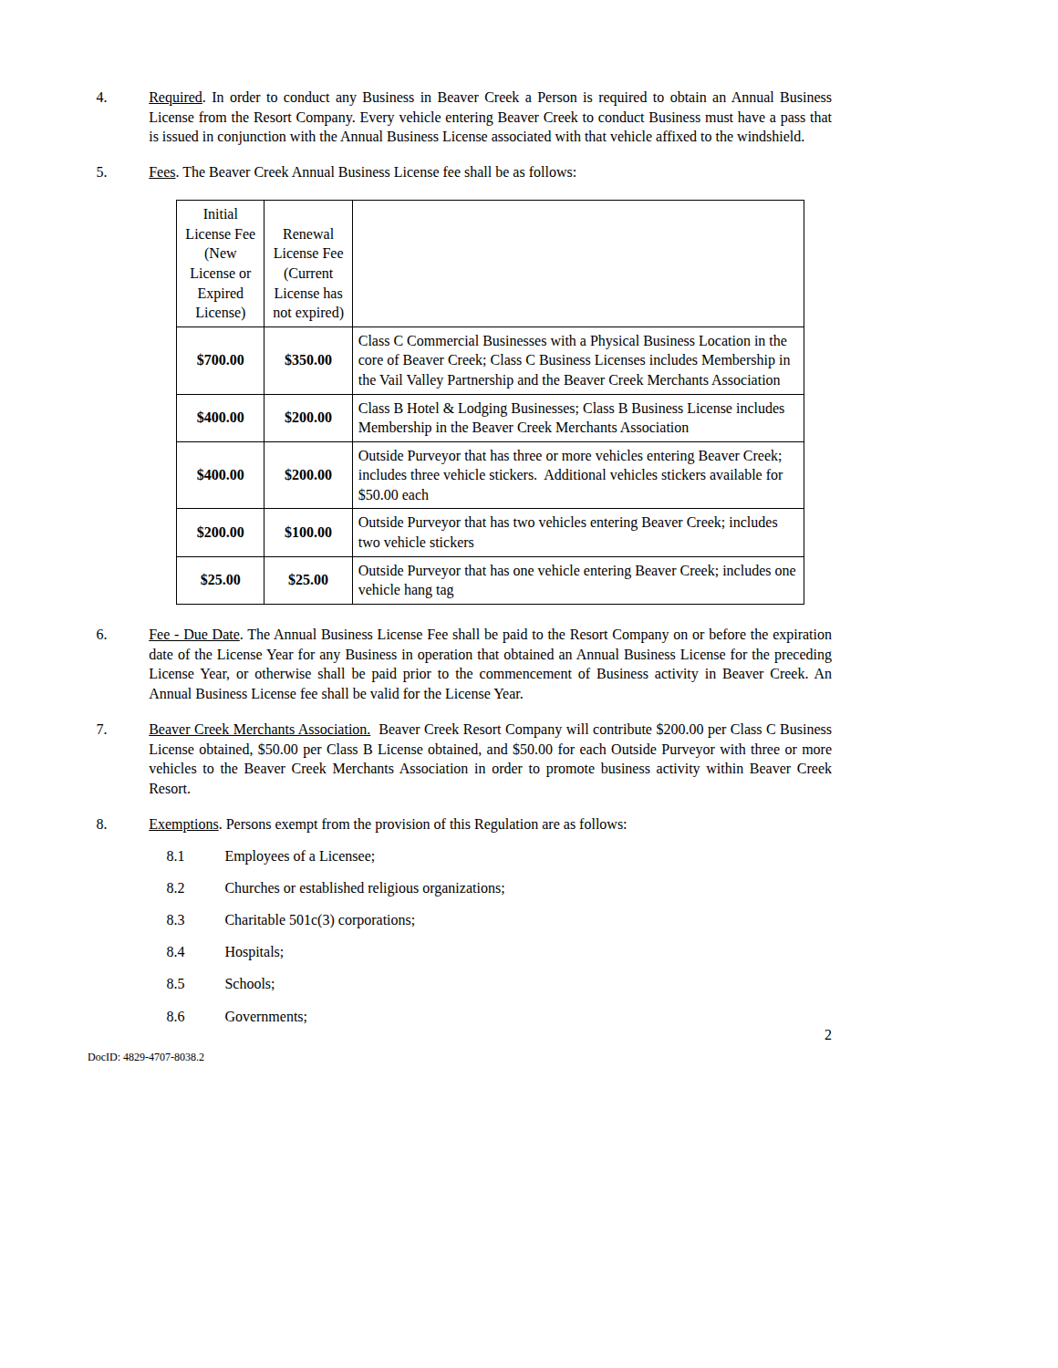4. Required. In order to conduct any Business in Beaver Creek a Person is required to obtain an Annual Business License from the Resort Company. Every vehicle entering Beaver Creek to conduct Business must have a pass that is issued in conjunction with the Annual Business License associated with that vehicle affixed to the windshield.
5. Fees. The Beaver Creek Annual Business License fee shall be as follows:
| Initial License Fee (New License or Expired License) | Renewal License Fee (Current License has not expired) | |
| --- | --- | --- |
| $700.00 | $350.00 | Class C Commercial Businesses with a Physical Business Location in the core of Beaver Creek; Class C Business Licenses includes Membership in the Vail Valley Partnership and the Beaver Creek Merchants Association |
| $400.00 | $200.00 | Class B Hotel & Lodging Businesses; Class B Business License includes Membership in the Beaver Creek Merchants Association |
| $400.00 | $200.00 | Outside Purveyor that has three or more vehicles entering Beaver Creek; includes three vehicle stickers. Additional vehicles stickers available for $50.00 each |
| $200.00 | $100.00 | Outside Purveyor that has two vehicles entering Beaver Creek; includes two vehicle stickers |
| $25.00 | $25.00 | Outside Purveyor that has one vehicle entering Beaver Creek; includes one vehicle hang tag |
6. Fee - Due Date. The Annual Business License Fee shall be paid to the Resort Company on or before the expiration date of the License Year for any Business in operation that obtained an Annual Business License for the preceding License Year, or otherwise shall be paid prior to the commencement of Business activity in Beaver Creek. An Annual Business License fee shall be valid for the License Year.
7. Beaver Creek Merchants Association. Beaver Creek Resort Company will contribute $200.00 per Class C Business License obtained, $50.00 per Class B License obtained, and $50.00 for each Outside Purveyor with three or more vehicles to the Beaver Creek Merchants Association in order to promote business activity within Beaver Creek Resort.
8. Exemptions. Persons exempt from the provision of this Regulation are as follows:
8.1 Employees of a Licensee;
8.2 Churches or established religious organizations;
8.3 Charitable 501c(3) corporations;
8.4 Hospitals;
8.5 Schools;
8.6 Governments;
2 DocID: 4829-4707-8038.2